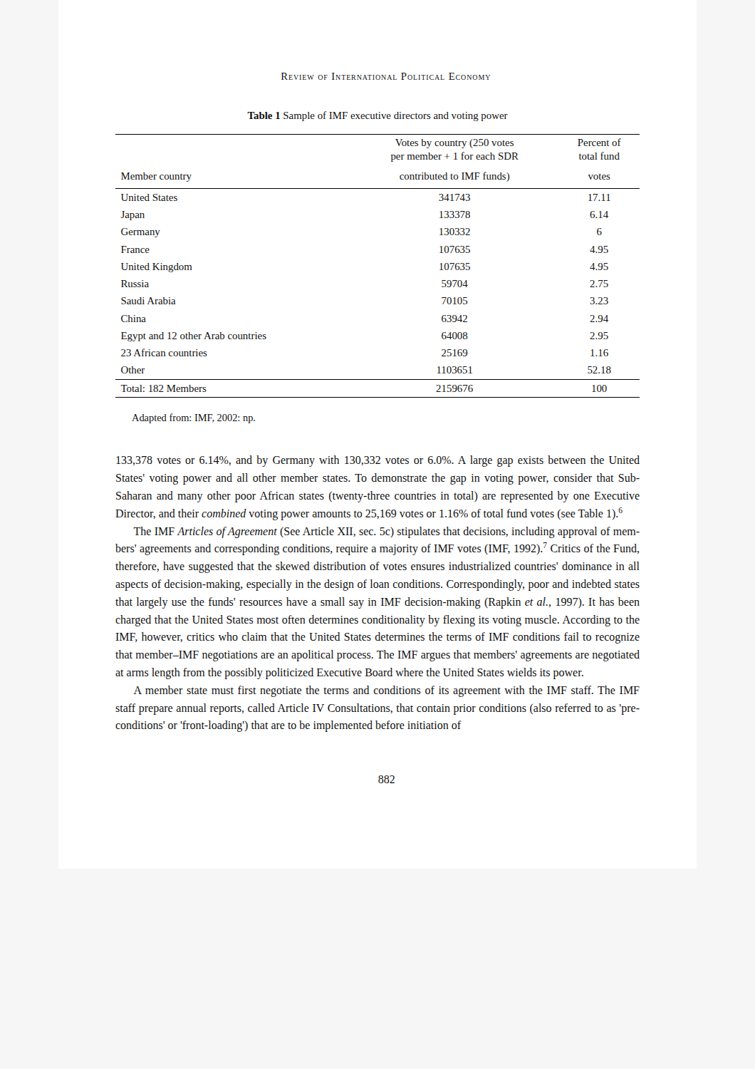Review of International Political Economy
Table 1 Sample of IMF executive directors and voting power
| | Votes by country (250 votes per member + 1 for each SDR | Percent of total fund |
| --- | --- | --- |
| Member country | contributed to IMF funds) | votes |
| United States | 341743 | 17.11 |
| Japan | 133378 | 6.14 |
| Germany | 130332 | 6 |
| France | 107635 | 4.95 |
| United Kingdom | 107635 | 4.95 |
| Russia | 59704 | 2.75 |
| Saudi Arabia | 70105 | 3.23 |
| China | 63942 | 2.94 |
| Egypt and 12 other Arab countries | 64008 | 2.95 |
| 23 African countries | 25169 | 1.16 |
| Other | 1103651 | 52.18 |
| Total: 182 Members | 2159676 | 100 |
Adapted from: IMF, 2002: np.
133,378 votes or 6.14%, and by Germany with 130,332 votes or 6.0%. A large gap exists between the United States' voting power and all other member states. To demonstrate the gap in voting power, consider that Sub-Saharan and many other poor African states (twenty-three countries in total) are represented by one Executive Director, and their combined voting power amounts to 25,169 votes or 1.16% of total fund votes (see Table 1).6
The IMF Articles of Agreement (See Article XII, sec. 5c) stipulates that decisions, including approval of members' agreements and corresponding conditions, require a majority of IMF votes (IMF, 1992).7 Critics of the Fund, therefore, have suggested that the skewed distribution of votes ensures industrialized countries' dominance in all aspects of decision-making, especially in the design of loan conditions. Correspondingly, poor and indebted states that largely use the funds' resources have a small say in IMF decision-making (Rapkin et al., 1997). It has been charged that the United States most often determines conditionality by flexing its voting muscle. According to the IMF, however, critics who claim that the United States determines the terms of IMF conditions fail to recognize that member–IMF negotiations are an apolitical process. The IMF argues that members' agreements are negotiated at arms length from the possibly politicized Executive Board where the United States wields its power.
A member state must first negotiate the terms and conditions of its agreement with the IMF staff. The IMF staff prepare annual reports, called Article IV Consultations, that contain prior conditions (also referred to as 'preconditions' or 'front-loading') that are to be implemented before initiation of
882